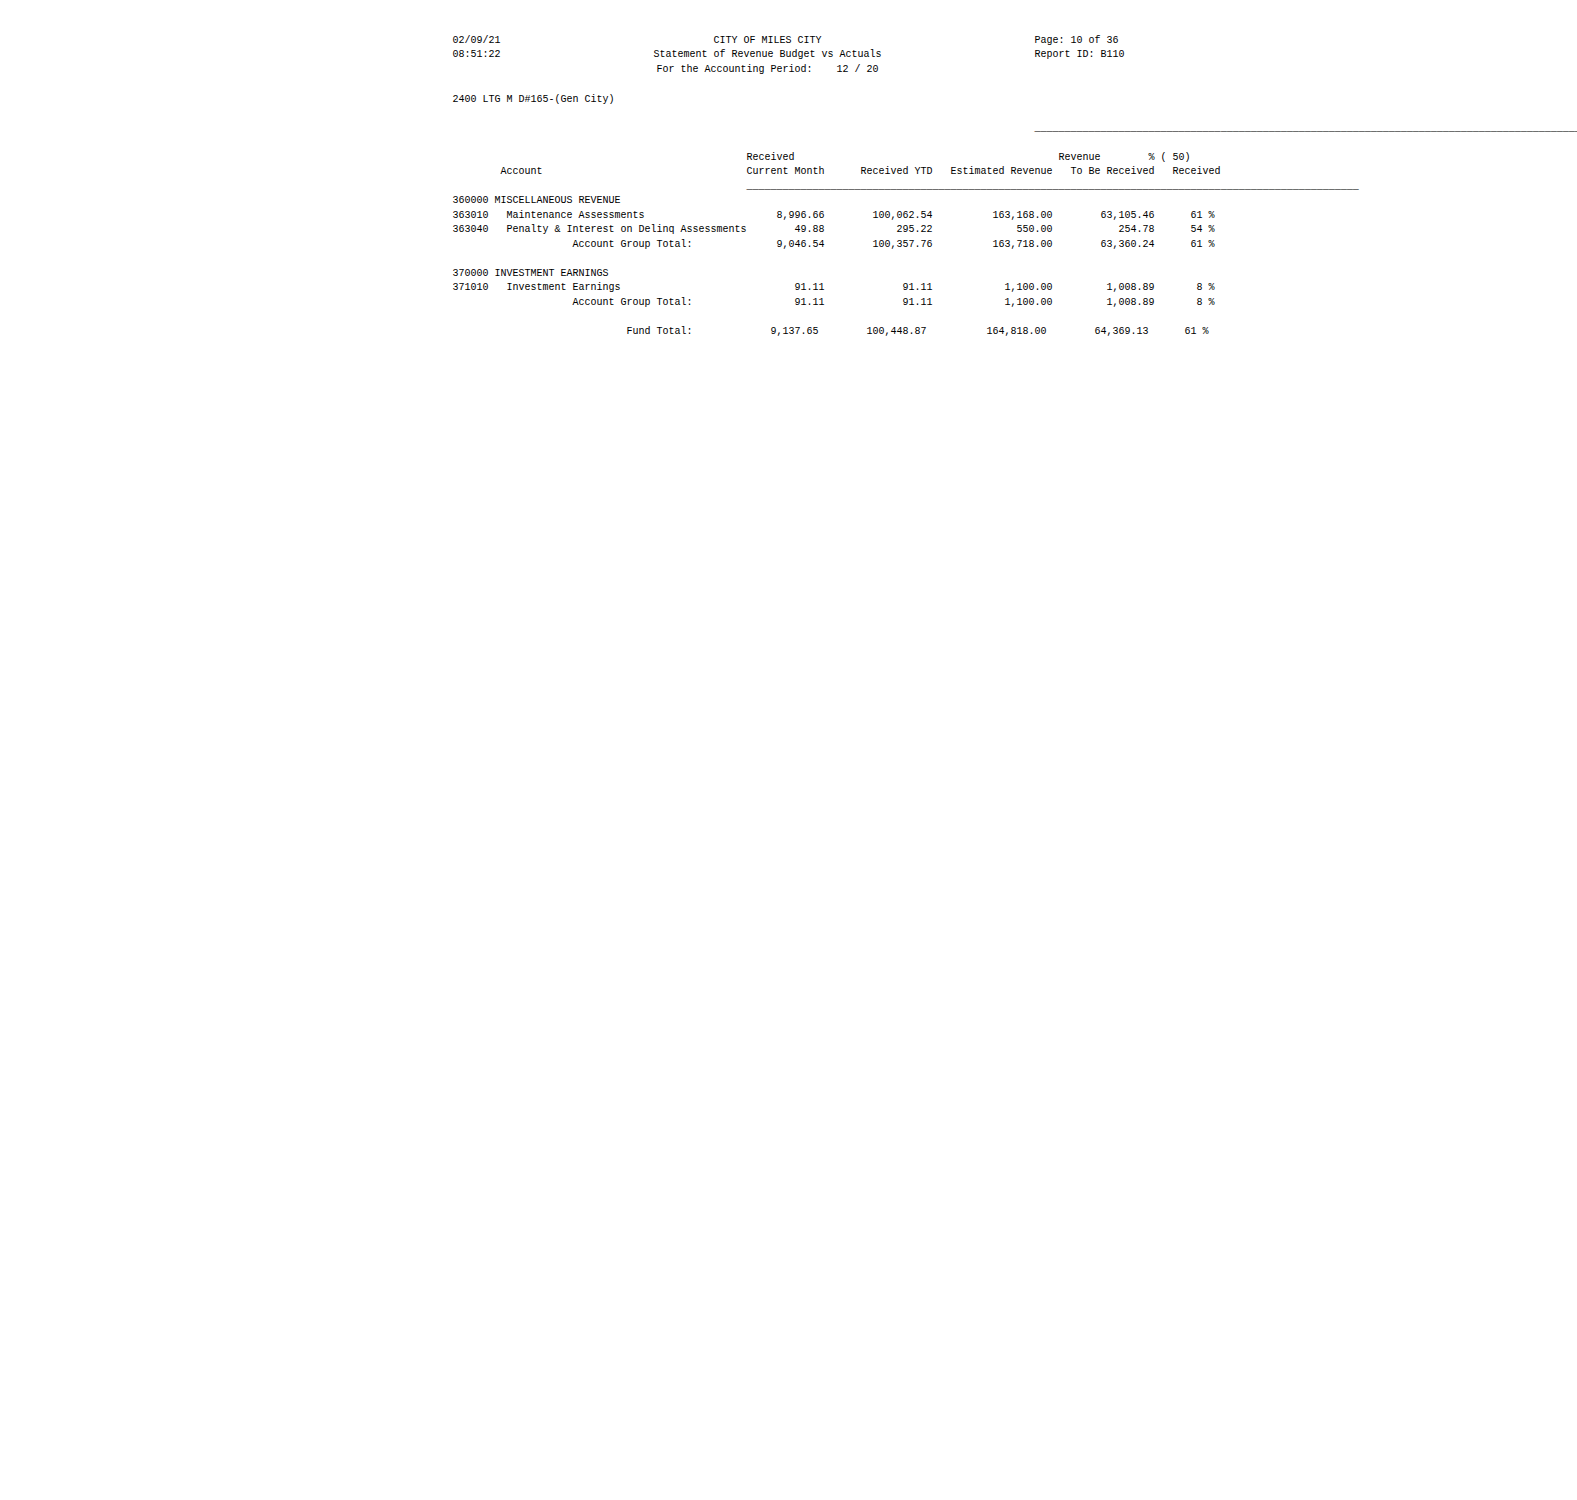02/09/21 08:51:22
CITY OF MILES CITY Statement of Revenue Budget vs Actuals For the Accounting Period: 12 / 20
Page: 10 of 36 Report ID: B110
2400 LTG M D#165-(Gen City)
                                                                                                 ______________________________________________________________________________________________________

                                                 Received                                            Revenue        % ( 50)
        Account                                  Current Month      Received YTD   Estimated Revenue   To Be Received   Received
                                                 ______________________________________________________________________________________________________
360000 MISCELLANEOUS REVENUE
363010   Maintenance Assessments                      8,996.66        100,062.54          163,168.00        63,105.46      61 %
363040   Penalty & Interest on Delinq Assessments        49.88            295.22              550.00           254.78      54 %
                    Account Group Total:              9,046.54        100,357.76          163,718.00        63,360.24      61 %

370000 INVESTMENT EARNINGS
371010   Investment Earnings                             91.11             91.11            1,100.00         1,008.89       8 %
                    Account Group Total:                 91.11             91.11            1,100.00         1,008.89       8 %

                             Fund Total:             9,137.65        100,448.87          164,818.00        64,369.13      61 %